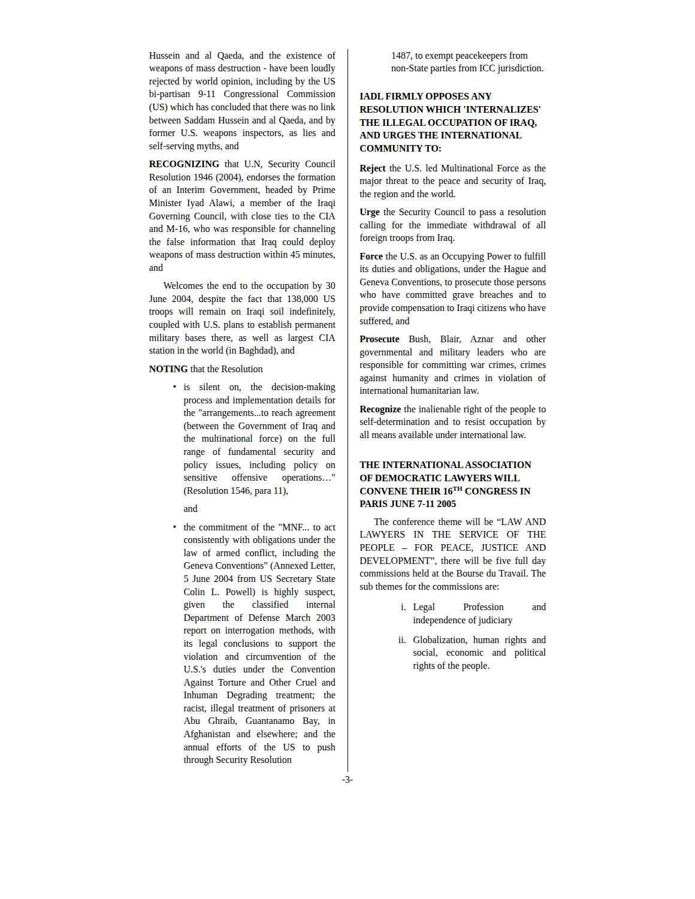Hussein and al Qaeda, and the existence of weapons of mass destruction - have been loudly rejected by world opinion, including by the US bi-partisan 9-11 Congressional Commission (US) which has concluded that there was no link between Saddam Hussein and al Qaeda, and by former U.S. weapons inspectors, as lies and self-serving myths, and
RECOGNIZING that U.N, Security Council Resolution 1946 (2004), endorses the formation of an Interim Government, headed by Prime Minister Iyad Alawi, a member of the Iraqi Governing Council, with close ties to the CIA and M-16, who was responsible for channeling the false information that Iraq could deploy weapons of mass destruction within 45 minutes, and
Welcomes the end to the occupation by 30 June 2004, despite the fact that 138,000 US troops will remain on Iraqi soil indefinitely, coupled with U.S. plans to establish permanent military bases there, as well as largest CIA station in the world (in Baghdad), and
NOTING that the Resolution
is silent on, the decision-making process and implementation details for the "arrangements...to reach agreement (between the Government of Iraq and the multinational force) on the full range of fundamental security and policy issues, including policy on sensitive offensive operations…" (Resolution 1546, para 11),
and
the commitment of the "MNF... to act consistently with obligations under the law of armed conflict, including the Geneva Conventions" (Annexed Letter, 5 June 2004 from US Secretary State Colin L. Powell) is highly suspect, given the classified internal Department of Defense March 2003 report on interrogation methods, with its legal conclusions to support the violation and circumvention of the U.S.'s duties under the Convention Against Torture and Other Cruel and Inhuman Degrading treatment; the racist, illegal treatment of prisoners at Abu Ghraib, Guantanamo Bay, in Afghanistan and elsewhere; and the annual efforts of the US to push through Security Resolution
1487, to exempt peacekeepers from non-State parties from ICC jurisdiction.
IADL FIRMLY OPPOSES ANY RESOLUTION WHICH 'INTERNALIZES' THE ILLEGAL OCCUPATION OF IRAQ, AND URGES THE INTERNATIONAL COMMUNITY TO:
Reject the U.S. led Multinational Force as the major threat to the peace and security of Iraq, the region and the world.
Urge the Security Council to pass a resolution calling for the immediate withdrawal of all foreign troops from Iraq.
Force the U.S. as an Occupying Power to fulfill its duties and obligations, under the Hague and Geneva Conventions, to prosecute those persons who have committed grave breaches and to provide compensation to Iraqi citizens who have suffered, and
Prosecute Bush, Blair, Aznar and other governmental and military leaders who are responsible for committing war crimes, crimes against humanity and crimes in violation of international humanitarian law.
Recognize the inalienable right of the people to self-determination and to resist occupation by all means available under international law.
THE INTERNATIONAL ASSOCIATION OF DEMOCRATIC LAWYERS WILL CONVENE THEIR 16TH CONGRESS IN PARIS JUNE 7-11 2005
The conference theme will be “LAW AND LAWYERS IN THE SERVICE OF THE PEOPLE – FOR PEACE, JUSTICE AND DEVELOPMENT”, there will be five full day commissions held at the Bourse du Travail. The sub themes for the commissions are:
Legal Profession and independence of judiciary
Globalization, human rights and social, economic and political rights of the people.
-3-